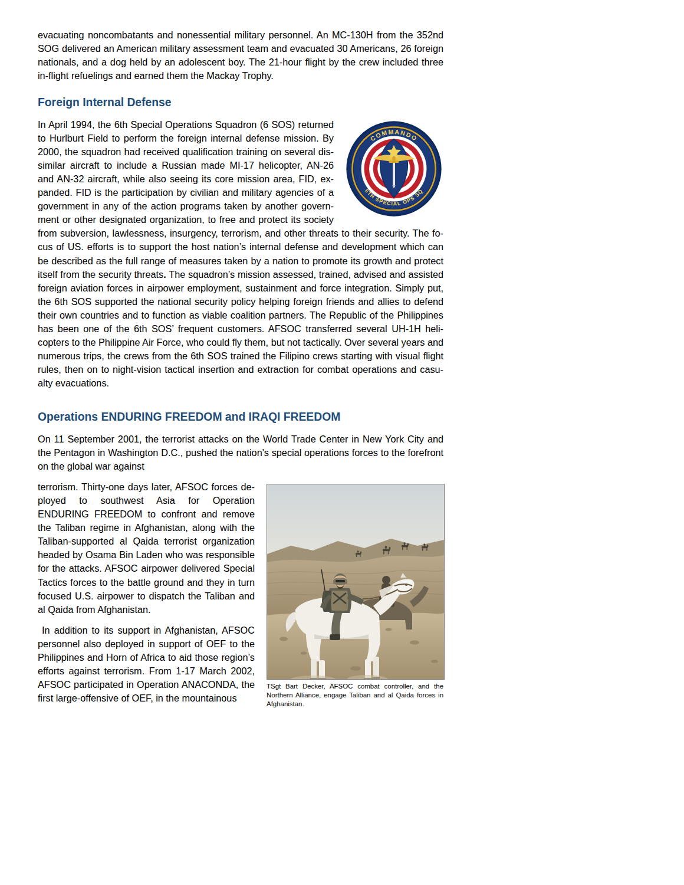evacuating noncombatants and nonessential military personnel. An MC-130H from the 352nd SOG delivered an American military assessment team and evacuated 30 Americans, 26 foreign nationals, and a dog held by an adolescent boy. The 21-hour flight by the crew included three in-flight refuelings and earned them the Mackay Trophy.
Foreign Internal Defense
COMMANDO 6TH SPECIAL OPS SQ
In April 1994, the 6th Special Operations Squadron (6 SOS) returned to Hurlburt Field to perform the foreign internal defense mission. By 2000, the squadron had received qualification training on several dissimilar aircraft to include a Russian made MI-17 helicopter, AN-26 and AN-32 aircraft, while also seeing its core mission area, FID, expanded. FID is the participation by civilian and military agencies of a government in any of the action programs taken by another government or other designated organization, to free and protect its society from subversion, lawlessness, insurgency, terrorism, and other threats to their security. The focus of US. efforts is to support the host nation’s internal defense and development which can be described as the full range of measures taken by a nation to promote its growth and protect itself from the security threats. The squadron’s mission assessed, trained, advised and assisted foreign aviation forces in airpower employment, sustainment and force integration. Simply put, the 6th SOS supported the national security policy helping foreign friends and allies to defend their own countries and to function as viable coalition partners. The Republic of the Philippines has been one of the 6th SOS’ frequent customers. AFSOC transferred several UH-1H helicopters to the Philippine Air Force, who could fly them, but not tactically. Over several years and numerous trips, the crews from the 6th SOS trained the Filipino crews starting with visual flight rules, then on to night-vision tactical insertion and extraction for combat operations and casualty evacuations.
Operations ENDURING FREEDOM and IRAQI FREEDOM
On 11 September 2001, the terrorist attacks on the World Trade Center in New York City and the Pentagon in Washington D.C., pushed the nation's special operations forces to the forefront on the global war against
TSgt Bart Decker, AFSOC combat controller, and the Northern Alliance, engage Taliban and al Qaida forces in Afghanistan.
terrorism. Thirty-one days later, AFSOC forces deployed to southwest Asia for Operation ENDURING FREEDOM to confront and remove the Taliban regime in Afghanistan, along with the Taliban-supported al Qaida terrorist organization headed by Osama Bin Laden who was responsible for the attacks. AFSOC airpower delivered Special Tactics forces to the battle ground and they in turn focused U.S. airpower to dispatch the Taliban and al Qaida from Afghanistan.
In addition to its support in Afghanistan, AFSOC personnel also deployed in support of OEF to the Philippines and Horn of Africa to aid those region’s efforts against terrorism. From 1-17 March 2002, AFSOC participated in Operation ANACONDA, the first large-offensive of OEF, in the mountainous